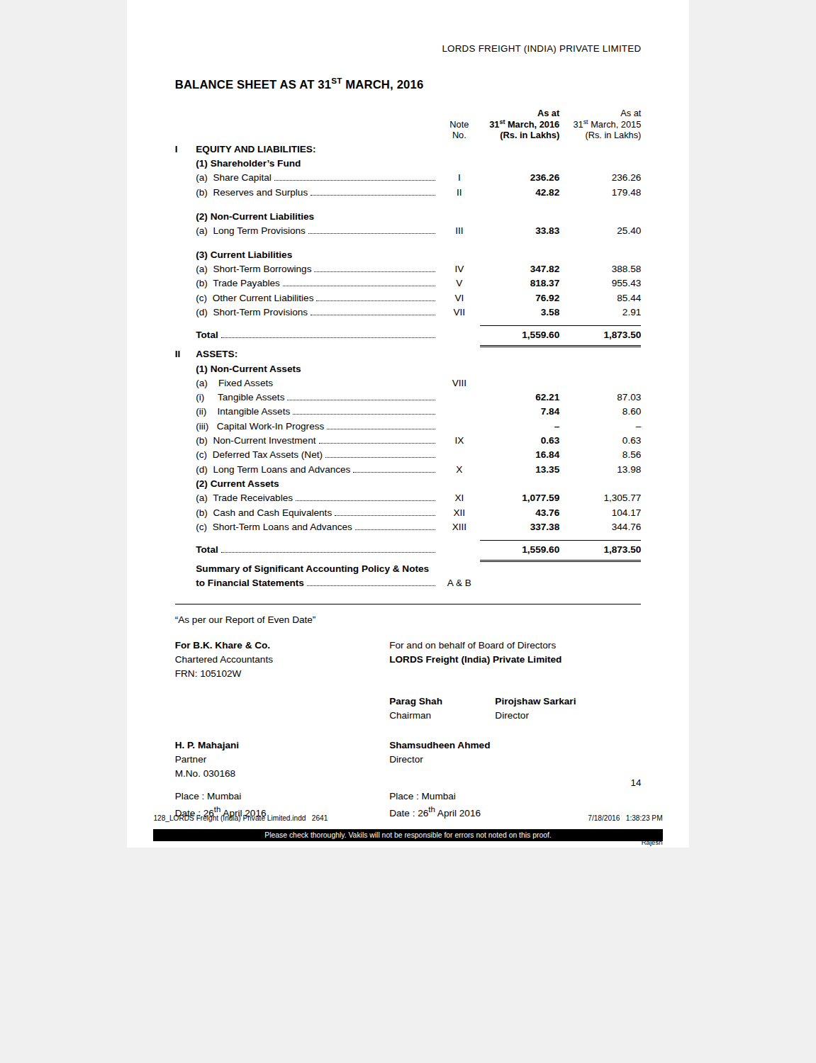LORDS FREIGHT (INDIA) PRIVATE LIMITED
BALANCE SHEET AS AT 31ST MARCH, 2016
| | | Note No. | As at 31 st March, 2016 (Rs. in Lakhs) | As at 31 st March, 2015 (Rs. in Lakhs) |
| I | EQUITY AND LIABILITIES: |
| | (1) Shareholder’s Fund | | | |
| | (a) Share Capital | I | 236.26 | 236.26 |
| | (b) Reserves and Surplus | II | 42.82 | 179.48 |
| | (2) Non-Current Liabilities | | | |
| | (a) Long Term Provisions | III | 33.83 | 25.40 |
| | (3) Current Liabilities | | | |
| | (a) Short-Term Borrowings | IV | 347.82 | 388.58 |
| | (b) Trade Payables | V | 818.37 | 955.43 |
| | (c) Other Current Liabilities | VI | 76.92 | 85.44 |
| | (d) Short-Term Provisions | VII | 3.58 | 2.91 |
| | Total | | 1,559.60 | 1,873.50 |
| II | ASSETS: |
| | (1) Non-Current Assets | | | |
| | (a) Fixed Assets | VIII | | |
| | (i) Tangible Assets | | 62.21 | 87.03 |
| | (ii) Intangible Assets | | 7.84 | 8.60 |
| | (iii) Capital Work-In Progress | | – | – |
| | (b) Non-Current Investment | IX | 0.63 | 0.63 |
| | (c) Deferred Tax Assets (Net) | | 16.84 | 8.56 |
| | (d) Long Term Loans and Advances | X | 13.35 | 13.98 |
| | (2) Current Assets | | | |
| | (a) Trade Receivables | XI | 1,077.59 | 1,305.77 |
| | (b) Cash and Cash Equivalents | XII | 43.76 | 104.17 |
| | (c) Short-Term Loans and Advances | XIII | 337.38 | 344.76 |
| | Total | | 1,559.60 | 1,873.50 |
| | Summary of Significant Accounting Policy & Notes |
| | to Financial Statements | A & B | | |
“As per our Report of Even Date”
| For B.K. Khare & Co. | For and on behalf of Board of Directors |
| Chartered Accountants | LORDS Freight (India) Private Limited |
| FRN: 105102W | |
| | / Parag Shah / Pirojshaw Sarkari / / Chairman / Director / |
| H. P. Mahajani | Shamsudheen Ahmed |
| Partner | Director |
| M.No. 030168 | |
| Place : Mumbai | Place : Mumbai |
| Date : 26 th April 2016 | Date : 26 th April 2016 |
14
128_LORDS Freight (India) Private Limited.indd 2641
7/18/2016 1:38:23 PM
Rajesh
Please check thoroughly. Vakils will not be responsible for errors not noted on this proof.